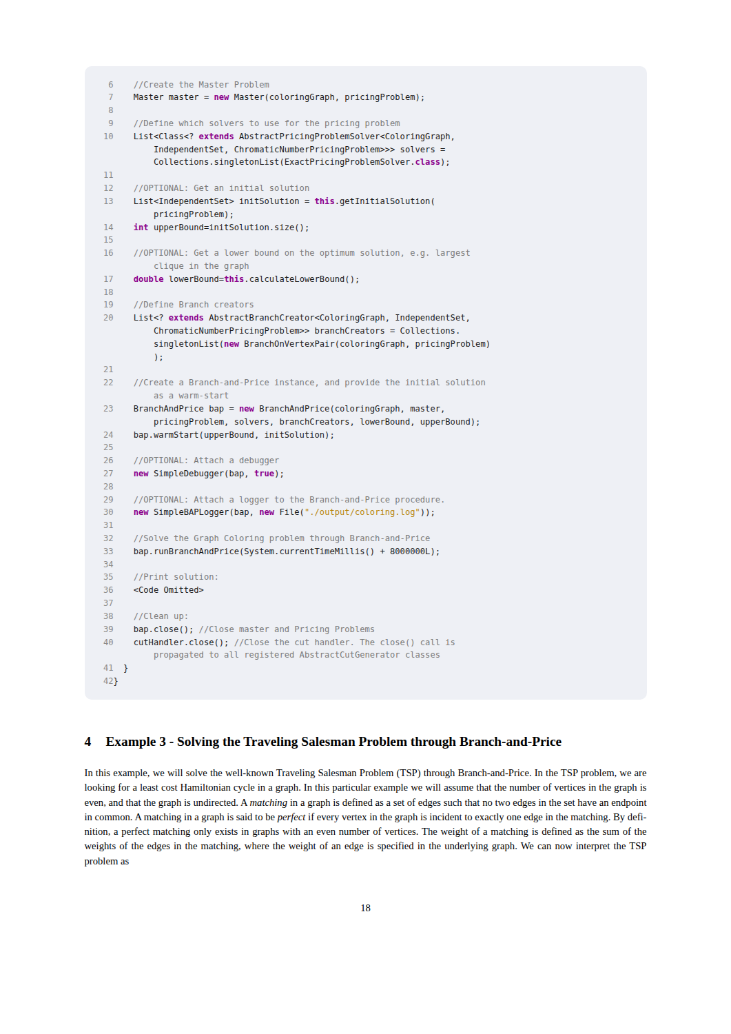| 6 | //Create the Master Problem |
| 7 | Master master = new Master(coloringGraph, pricingProblem); |
| 8 | |
| 9 | //Define which solvers to use for the pricing problem |
| 10 | List<Class<? extends AbstractPricingProblemSolver<ColoringGraph, IndependentSet, ChromaticNumberPricingProblem>>> solvers = Collections.singletonList(ExactPricingProblemSolver. class ); |
| 11 | |
| 12 | //OPTIONAL: Get an initial solution |
| 13 | List<IndependentSet> initSolution = this .getInitialSolution( pricingProblem); |
| 14 | int upperBound=initSolution.size(); |
| 15 | |
| 16 | //OPTIONAL: Get a lower bound on the optimum solution, e.g. largest clique in the graph |
| 17 | double lowerBound= this .calculateLowerBound(); |
| 18 | |
| 19 | //Define Branch creators |
| 20 | List<? extends AbstractBranchCreator<ColoringGraph, IndependentSet, ChromaticNumberPricingProblem>> branchCreators = Collections. singletonList( new BranchOnVertexPair(coloringGraph, pricingProblem) ); |
| 21 | |
| 22 | //Create a Branch-and-Price instance, and provide the initial solution as a warm-start |
| 23 | BranchAndPrice bap = new BranchAndPrice(coloringGraph, master, pricingProblem, solvers, branchCreators, lowerBound, upperBound); |
| 24 | bap.warmStart(upperBound, initSolution); |
| 25 | |
| 26 | //OPTIONAL: Attach a debugger |
| 27 | new SimpleDebugger(bap, true ); |
| 28 | |
| 29 | //OPTIONAL: Attach a logger to the Branch-and-Price procedure. |
| 30 | new SimpleBAPLogger(bap, new File( "./output/coloring.log" )); |
| 31 | |
| 32 | //Solve the Graph Coloring problem through Branch-and-Price |
| 33 | bap.runBranchAndPrice(System.currentTimeMillis() + 8000000L); |
| 34 | |
| 35 | //Print solution: |
| 36 | <Code Omitted> |
| 37 | |
| 38 | //Clean up: |
| 39 | bap.close(); //Close master and Pricing Problems |
| 40 | cutHandler.close(); //Close the cut handler. The close() call is propagated to all registered AbstractCutGenerator classes |
| 41 | } |
| 42 | } |
4 Example 3 - Solving the Traveling Salesman Problem through Branch-and-Price
In this example, we will solve the well-known Traveling Salesman Problem (TSP) through Branch-and-Price. In the TSP problem, we are looking for a least cost Hamiltonian cycle in a graph. In this particular example we will assume that the number of vertices in the graph is even, and that the graph is undirected. A matching in a graph is defined as a set of edges such that no two edges in the set have an endpoint in common. A matching in a graph is said to be perfect if every vertex in the graph is incident to exactly one edge in the matching. By definition, a perfect matching only exists in graphs with an even number of vertices. The weight of a matching is defined as the sum of the weights of the edges in the matching, where the weight of an edge is specified in the underlying graph. We can now interpret the TSP problem as
18